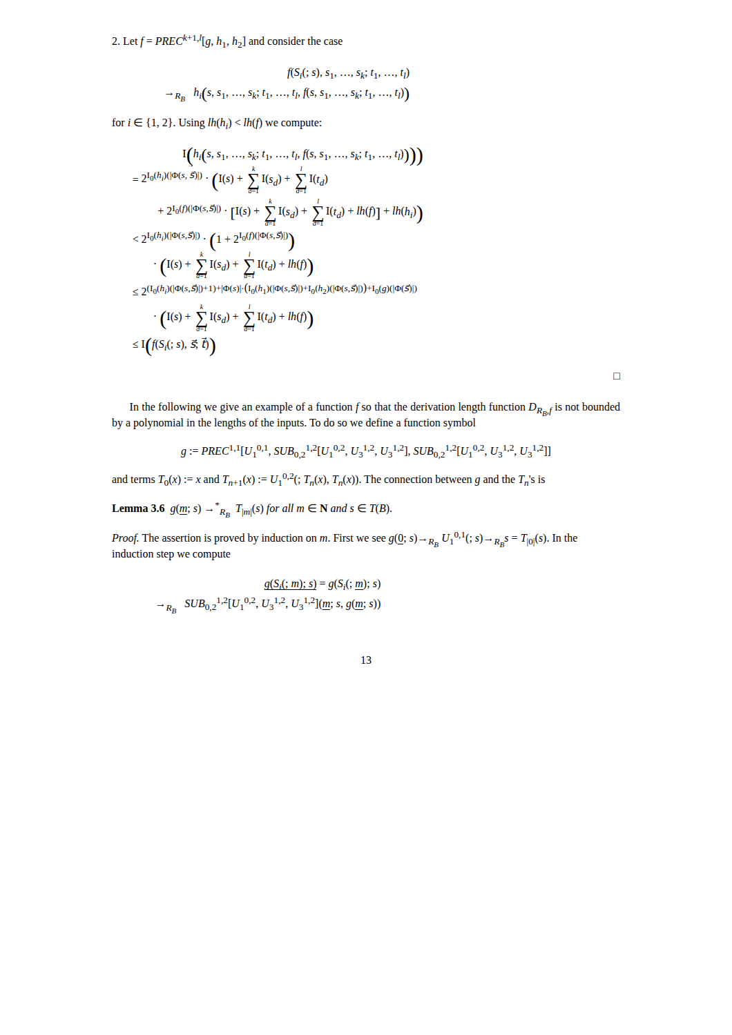2. Let f = PRECk+1,l[g, h1, h2] and consider the case
| f ( S i (; s ), s 1 , …, s k ; t 1 , …, t l ) |
| → R B h i ( s , s 1 , …, s k ; t 1 , …, t l , f ( s , s 1 , …, s k ; t 1 , …, t l ) ) |
for i ∈ {1, 2}. Using lh(hi) < lh(f) we compute:
| I ( h i ( s , s 1 , …, s k ; t 1 , …, t l , f ( s , s 1 , …, s k ; t 1 , …, t l ) ) ) ) |
| | = | 2 I 0 ( h i )(/Φ( s , s⃗ )/) · ( I( s ) + k ∑ d =1 I( s d ) + l ∑ d =1 I( t d ) |
| | | + 2 I 0 ( f )(/Φ( s , s⃗ )/) · [ I( s ) + k ∑ d =1 I( s d ) + l ∑ d =1 I( t d ) + lh ( f ) ] + lh ( h i ) ) |
| | < | 2 I 0 ( h i )(/Φ( s , s⃗ )/) · ( 1 + 2 I 0 ( f )(/Φ( s , s⃗ )/) ) |
| | | · ( I( s ) + k ∑ d =1 I( s d ) + l ∑ d =1 I( t d ) + lh ( f ) ) |
| | ≤ | 2 (I 0 ( h i )(/Φ( s , s⃗ )/)+1)+/Φ( s )/· ( I 0 ( h 1 )(/Φ( s , s⃗ )/)+I 0 ( h 2 )(/Φ( s , s⃗ )/) ) +I 0 ( g )(/Φ( s⃗ )/) |
| | | · ( I( s ) + k ∑ d =1 I( s d ) + l ∑ d =1 I( t d ) + lh ( f ) ) |
| | ≤ | I ( f ( S i (; s ), s⃗ ; t⃗ ) ) |
□
In the following we give an example of a function f so that the derivation length function DRB,f is not bounded by a polynomial in the lengths of the inputs. To do so we define a function symbol
g := PREC1,1[U10,1, SUB0,21,2[U10,2, U31,2, U31,2], SUB0,21,2[U10,2, U31,2, U31,2]]
and terms T0(x) := x and Tn+1(x) := U10,2(; Tn(x), Tn(x)). The connection between g and the Tn's is
Lemma 3.6 g(m; s) →*RB T|m|(s) for all m ∈ N and s ∈ T(B).
Proof. The assertion is proved by induction on m. First we see g(0; s)→RB U10,1(; s)→RBs = T|0|(s). In the induction step we compute
| g ( S i (; m ); s ) = g ( S i (; m ); s ) |
| → R B SUB 0,2 1,2 [ U 1 0,2 , U 3 1,2 , U 3 1,2 ]( m ; s , g ( m ; s )) |
13